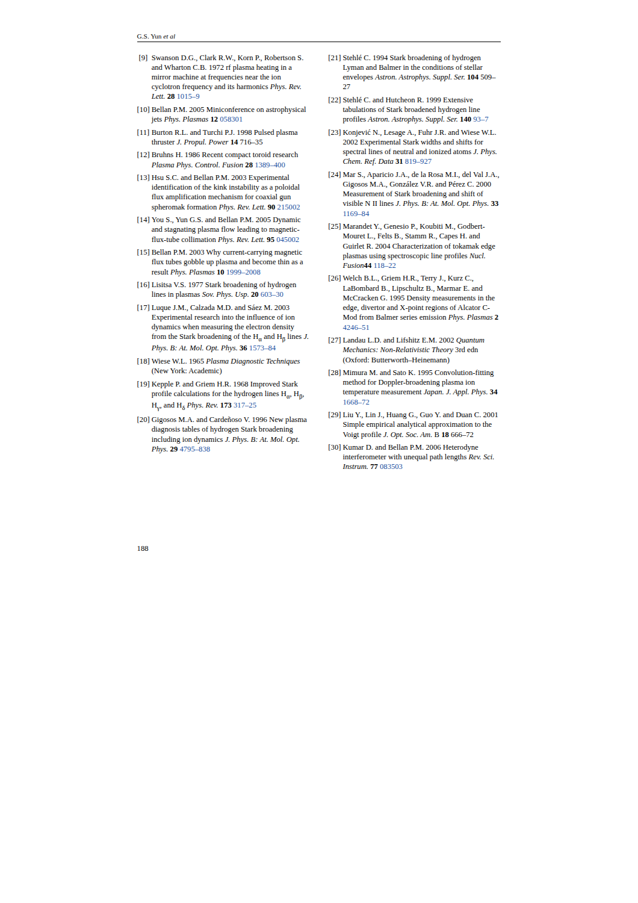G.S. Yun et al
[9] Swanson D.G., Clark R.W., Korn P., Robertson S. and Wharton C.B. 1972 rf plasma heating in a mirror machine at frequencies near the ion cyclotron frequency and its harmonics Phys. Rev. Lett. 28 1015–9
[10] Bellan P.M. 2005 Miniconference on astrophysical jets Phys. Plasmas 12 058301
[11] Burton R.L. and Turchi P.J. 1998 Pulsed plasma thruster J. Propul. Power 14 716–35
[12] Bruhns H. 1986 Recent compact toroid research Plasma Phys. Control. Fusion 28 1389–400
[13] Hsu S.C. and Bellan P.M. 2003 Experimental identification of the kink instability as a poloidal flux amplification mechanism for coaxial gun spheromak formation Phys. Rev. Lett. 90 215002
[14] You S., Yun G.S. and Bellan P.M. 2005 Dynamic and stagnating plasma flow leading to magnetic-flux-tube collimation Phys. Rev. Lett. 95 045002
[15] Bellan P.M. 2003 Why current-carrying magnetic flux tubes gobble up plasma and become thin as a result Phys. Plasmas 10 1999–2008
[16] Lisitsa V.S. 1977 Stark broadening of hydrogen lines in plasmas Sov. Phys. Usp. 20 603–30
[17] Luque J.M., Calzada M.D. and Sáez M. 2003 Experimental research into the influence of ion dynamics when measuring the electron density from the Stark broadening of the Hα and Hβ lines J. Phys. B: At. Mol. Opt. Phys. 36 1573–84
[18] Wiese W.L. 1965 Plasma Diagnostic Techniques (New York: Academic)
[19] Kepple P. and Griem H.R. 1968 Improved Stark profile calculations for the hydrogen lines Hα, Hβ, Hγ, and Hδ Phys. Rev. 173 317–25
[20] Gigosos M.A. and Cardeñoso V. 1996 New plasma diagnosis tables of hydrogen Stark broadening including ion dynamics J. Phys. B: At. Mol. Opt. Phys. 29 4795–838
[21] Stehlé C. 1994 Stark broadening of hydrogen Lyman and Balmer in the conditions of stellar envelopes Astron. Astrophys. Suppl. Ser. 104 509–27
[22] Stehlé C. and Hutcheon R. 1999 Extensive tabulations of Stark broadened hydrogen line profiles Astron. Astrophys. Suppl. Ser. 140 93–7
[23] Konjević N., Lesage A., Fuhr J.R. and Wiese W.L. 2002 Experimental Stark widths and shifts for spectral lines of neutral and ionized atoms J. Phys. Chem. Ref. Data 31 819–927
[24] Mar S., Aparicio J.A., de la Rosa M.I., del Val J.A., Gigosos M.A., González V.R. and Pérez C. 2000 Measurement of Stark broadening and shift of visible N II lines J. Phys. B: At. Mol. Opt. Phys. 33 1169–84
[25] Marandet Y., Genesio P., Koubiti M., Godbert-Mouret L., Felts B., Stamm R., Capes H. and Guirlet R. 2004 Characterization of tokamak edge plasmas using spectroscopic line profiles Nucl. Fusion 44 118–22
[26] Welch B.L., Griem H.R., Terry J., Kurz C., LaBombard B., Lipschultz B., Marmar E. and McCracken G. 1995 Density measurements in the edge, divertor and X-point regions of Alcator C-Mod from Balmer series emission Phys. Plasmas 2 4246–51
[27] Landau L.D. and Lifshitz E.M. 2002 Quantum Mechanics: Non-Relativistic Theory 3rd edn (Oxford: Butterworth–Heinemann)
[28] Mimura M. and Sato K. 1995 Convolution-fitting method for Doppler-broadening plasma ion temperature measurement Japan. J. Appl. Phys. 34 1668–72
[29] Liu Y., Lin J., Huang G., Guo Y. and Duan C. 2001 Simple empirical analytical approximation to the Voigt profile J. Opt. Soc. Am. B 18 666–72
[30] Kumar D. and Bellan P.M. 2006 Heterodyne interferometer with unequal path lengths Rev. Sci. Instrum. 77 083503
188